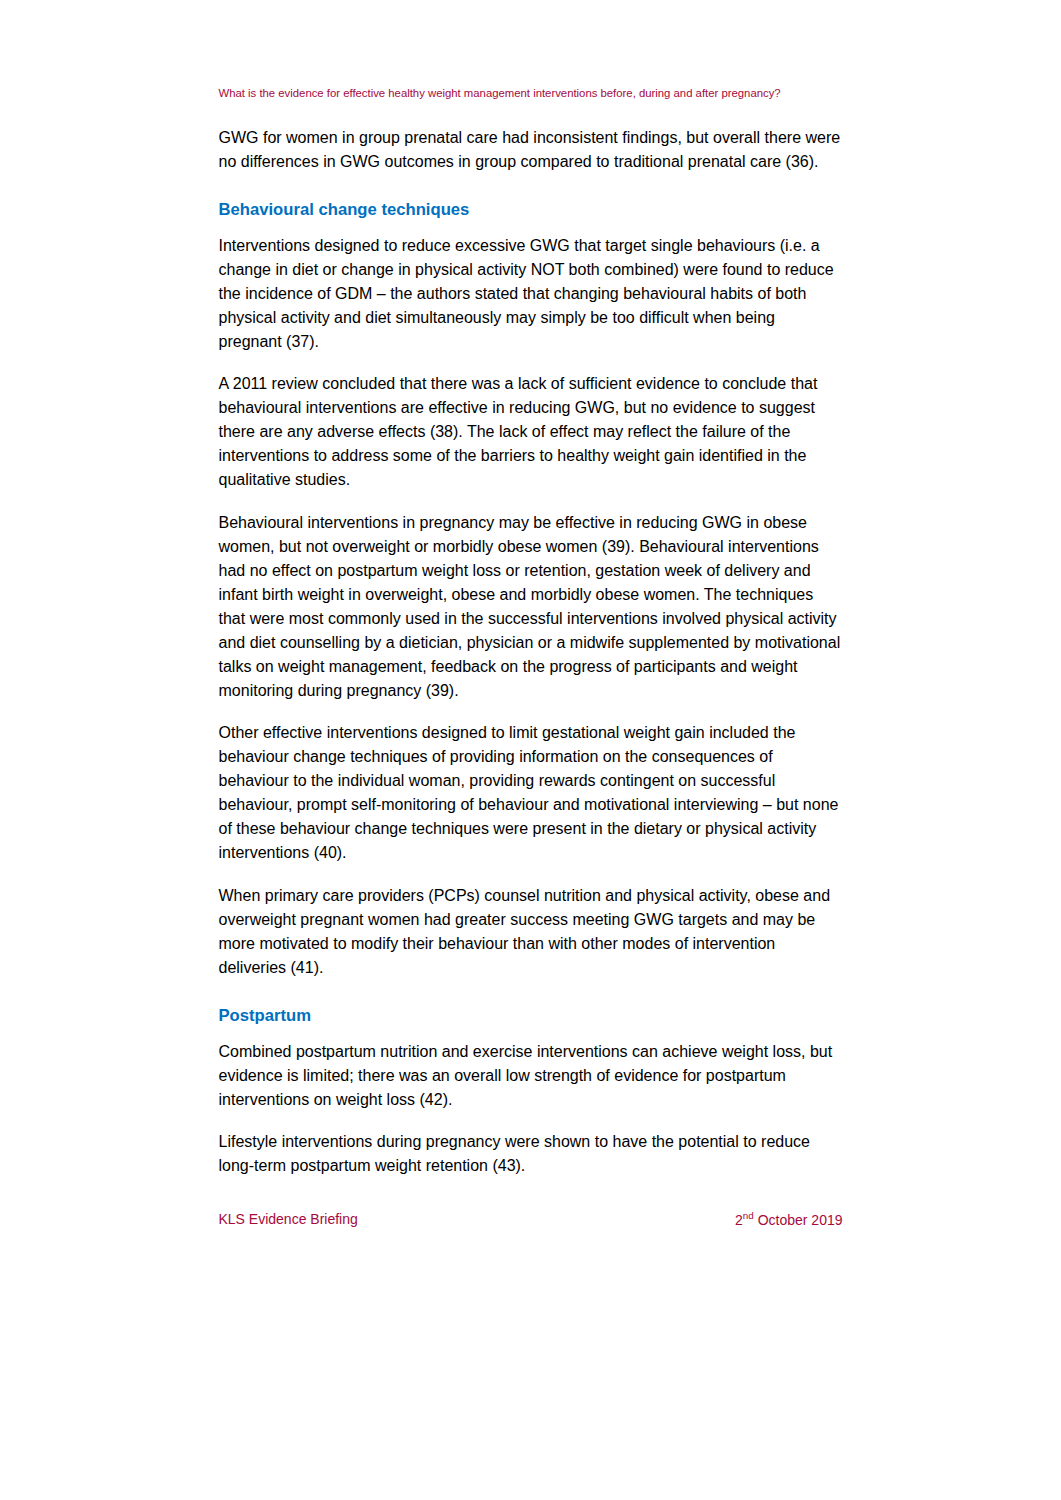What is the evidence for effective healthy weight management interventions before, during and after pregnancy?
GWG for women in group prenatal care had inconsistent findings, but overall there were no differences in GWG outcomes in group compared to traditional prenatal care (36).
Behavioural change techniques
Interventions designed to reduce excessive GWG that target single behaviours (i.e. a change in diet or change in physical activity NOT both combined) were found to reduce the incidence of GDM – the authors stated that changing behavioural habits of both physical activity and diet simultaneously may simply be too difficult when being pregnant (37).
A 2011 review concluded that there was a lack of sufficient evidence to conclude that behavioural interventions are effective in reducing GWG, but no evidence to suggest there are any adverse effects (38). The lack of effect may reflect the failure of the interventions to address some of the barriers to healthy weight gain identified in the qualitative studies.
Behavioural interventions in pregnancy may be effective in reducing GWG in obese women, but not overweight or morbidly obese women (39). Behavioural interventions had no effect on postpartum weight loss or retention, gestation week of delivery and infant birth weight in overweight, obese and morbidly obese women. The techniques that were most commonly used in the successful interventions involved physical activity and diet counselling by a dietician, physician or a midwife supplemented by motivational talks on weight management, feedback on the progress of participants and weight monitoring during pregnancy (39).
Other effective interventions designed to limit gestational weight gain included the behaviour change techniques of providing information on the consequences of behaviour to the individual woman, providing rewards contingent on successful behaviour, prompt self-monitoring of behaviour and motivational interviewing – but none of these behaviour change techniques were present in the dietary or physical activity interventions (40).
When primary care providers (PCPs) counsel nutrition and physical activity, obese and overweight pregnant women had greater success meeting GWG targets and may be more motivated to modify their behaviour than with other modes of intervention deliveries (41).
Postpartum
Combined postpartum nutrition and exercise interventions can achieve weight loss, but evidence is limited; there was an overall low strength of evidence for postpartum interventions on weight loss (42).
Lifestyle interventions during pregnancy were shown to have the potential to reduce long-term postpartum weight retention (43).
KLS Evidence Briefing 2nd October 2019